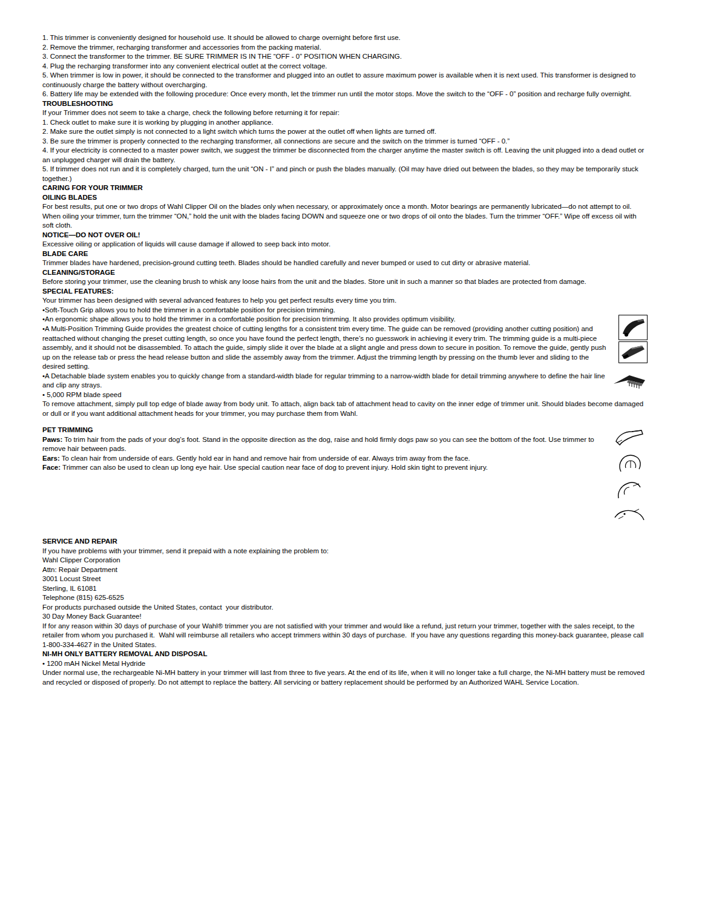1. This trimmer is conveniently designed for household use. It should be allowed to charge overnight before first use.
2. Remove the trimmer, recharging transformer and accessories from the packing material.
3. Connect the transformer to the trimmer. BE SURE TRIMMER IS IN THE “OFF - 0” POSITION WHEN CHARGING.
4. Plug the recharging transformer into any convenient electrical outlet at the correct voltage.
5. When trimmer is low in power, it should be connected to the transformer and plugged into an outlet to assure maximum power is available when it is next used. This transformer is designed to continuously charge the battery without overcharging.
6. Battery life may be extended with the following procedure: Once every month, let the trimmer run until the motor stops. Move the switch to the “OFF - 0” position and recharge fully overnight.
TROUBLESHOOTING
If your Trimmer does not seem to take a charge, check the following before returning it for repair:
1. Check outlet to make sure it is working by plugging in another appliance.
2. Make sure the outlet simply is not connected to a light switch which turns the power at the outlet off when lights are turned off.
3. Be sure the trimmer is properly connected to the recharging transformer, all connections are secure and the switch on the trimmer is turned “OFF - 0.”
4. If your electricity is connected to a master power switch, we suggest the trimmer be disconnected from the charger anytime the master switch is off. Leaving the unit plugged into a dead outlet or an unplugged charger will drain the battery.
5. If trimmer does not run and it is completely charged, turn the unit “ON - I” and pinch or push the blades manually. (Oil may have dried out between the blades, so they may be temporarily stuck together.)
CARING FOR YOUR TRIMMER
OILING BLADES
For best results, put one or two drops of Wahl Clipper Oil on the blades only when necessary, or approximately once a month. Motor bearings are permanently lubricated—do not attempt to oil.
When oiling your trimmer, turn the trimmer “ON,” hold the unit with the blades facing DOWN and squeeze one or two drops of oil onto the blades. Turn the trimmer “OFF.” Wipe off excess oil with soft cloth.
NOTICE—DO NOT OVER OIL!
Excessive oiling or application of liquids will cause damage if allowed to seep back into motor.
BLADE CARE
Trimmer blades have hardened, precision-ground cutting teeth. Blades should be handled carefully and never bumped or used to cut dirty or abrasive material.
CLEANING/STORAGE
Before storing your trimmer, use the cleaning brush to whisk any loose hairs from the unit and the blades. Store unit in such a manner so that blades are protected from damage.
SPECIAL FEATURES:
Your trimmer has been designed with several advanced features to help you get perfect results every time you trim.
•Soft-Touch Grip allows you to hold the trimmer in a comfortable position for precision trimming.
•An ergonomic shape allows you to hold the trimmer in a comfortable position for precision trimming. It also provides optimum visibility.
•A Multi-Position Trimming Guide provides the greatest choice of cutting lengths for a consistent trim every time. The guide can be removed (providing another cutting position) and reattached without changing the preset cutting length, so once you have found the perfect length, there’s no guesswork in achieving it every trim. The trimming guide is a multi-piece assembly, and it should not be disassembled. To attach the guide, simply slide it over the blade at a slight angle and press down to secure in position. To remove the guide, gently push up on the release tab or press the head release button and slide the assembly away from the trimmer. Adjust the trimming length by pressing on the thumb lever and sliding to the desired setting.
•A Detachable blade system enables you to quickly change from a standard-width blade for regular trimming to a narrow-width blade for detail trimming anywhere to define the hair line and clip any strays.
• 5,000 RPM blade speed
To remove attachment, simply pull top edge of blade away from body unit. To attach, align back tab of attachment head to cavity on the inner edge of trimmer unit. Should blades become damaged or dull or if you want additional attachment heads for your trimmer, you may purchase them from Wahl.
PET TRIMMING
Paws: To trim hair from the pads of your dog’s foot. Stand in the opposite direction as the dog, raise and hold firmly dogs paw so you can see the bottom of the foot. Use trimmer to remove hair between pads.
Ears: To clean hair from underside of ears. Gently hold ear in hand and remove hair from underside of ear. Always trim away from the face.
Face: Trimmer can also be used to clean up long eye hair. Use special caution near face of dog to prevent injury. Hold skin tight to prevent injury.
SERVICE AND REPAIR
If you have problems with your trimmer, send it prepaid with a note explaining the problem to:
Wahl Clipper Corporation
Attn: Repair Department
3001 Locust Street
Sterling, IL 61081
Telephone (815) 625-6525
For products purchased outside the United States, contact your distributor.
30 Day Money Back Guarantee!
If for any reason within 30 days of purchase of your Wahl® trimmer you are not satisfied with your trimmer and would like a refund, just return your trimmer, together with the sales receipt, to the retailer from whom you purchased it. Wahl will reimburse all retailers who accept trimmers within 30 days of purchase. If you have any questions regarding this money-back guarantee, please call 1-800-334-4627 in the United States.
Ni-MH ONLY BATTERY REMOVAL AND DISPOSAL
• 1200 mAH Nickel Metal Hydride
Under normal use, the rechargeable Ni-MH battery in your trimmer will last from three to five years. At the end of its life, when it will no longer take a full charge, the Ni-MH battery must be removed and recycled or disposed of properly. Do not attempt to replace the battery. All servicing or battery replacement should be performed by an Authorized WAHL Service Location.